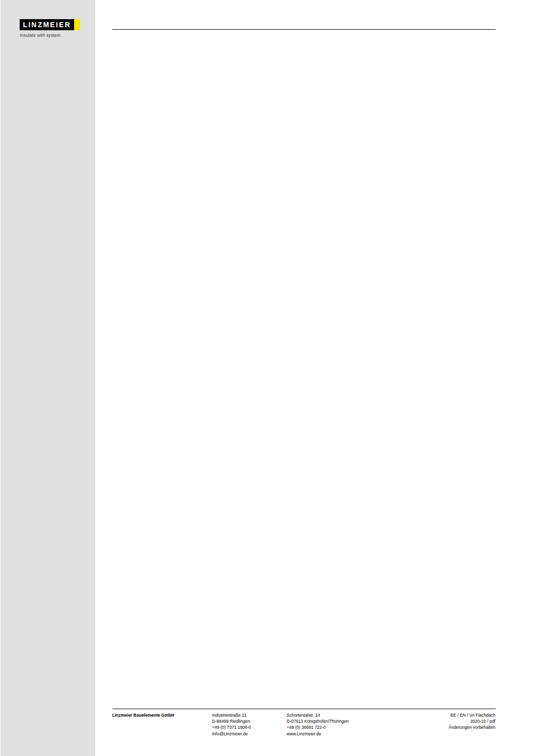LINZMEIER
Insulate with system
Linzmeier Bauelemente GmbH
Industriestraße 21
D-88499 Riedlingen
+49 (0) 7371 1806-0
Info@Linzmeier.de
Schortentalstr. 24
D-07613 Königshofen/Thüringen
+49 (0) 36691 722-0
www.Linzmeier.de
BE / EN / VA Flachdach
2020-10 / pdf
Änderungen vorbehalten